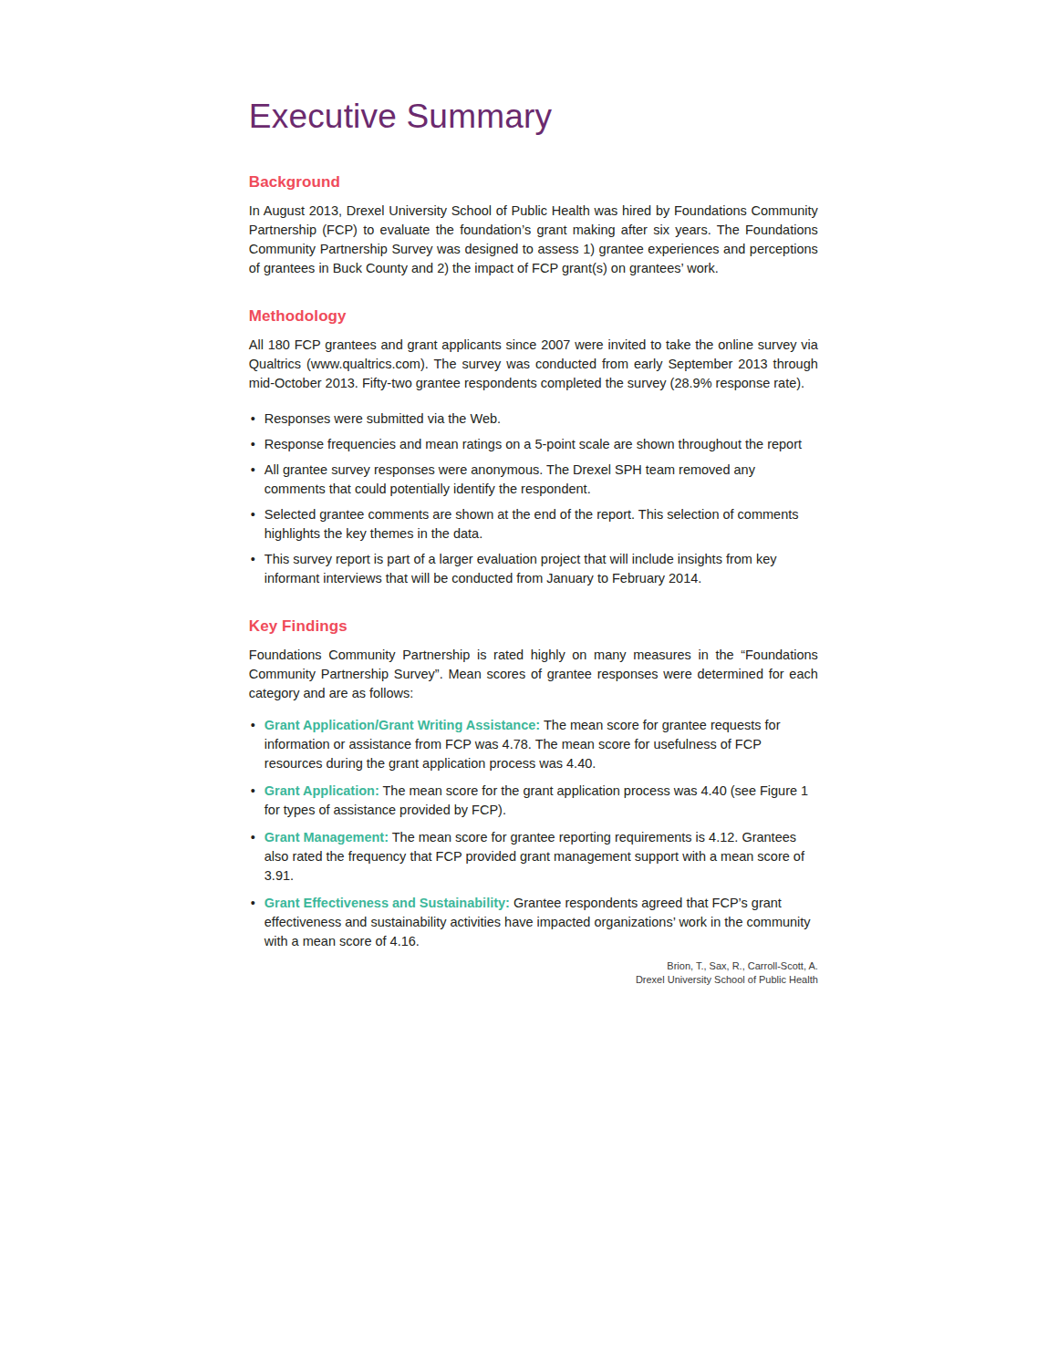Executive Summary
Background
In August 2013, Drexel University School of Public Health was hired by Foundations Community Partnership (FCP) to evaluate the foundation’s grant making after six years. The Foundations Community Partnership Survey was designed to assess 1) grantee experiences and perceptions of grantees in Buck County and 2) the impact of FCP grant(s) on grantees’ work.
Methodology
All 180 FCP grantees and grant applicants since 2007 were invited to take the online survey via Qualtrics (www.qualtrics.com). The survey was conducted from early September 2013 through mid-October 2013. Fifty-two grantee respondents completed the survey (28.9% response rate).
Responses were submitted via the Web.
Response frequencies and mean ratings on a 5-point scale are shown throughout the report
All grantee survey responses were anonymous. The Drexel SPH team removed any comments that could potentially identify the respondent.
Selected grantee comments are shown at the end of the report. This selection of comments highlights the key themes in the data.
This survey report is part of a larger evaluation project that will include insights from key informant interviews that will be conducted from January to February 2014.
Key Findings
Foundations Community Partnership is rated highly on many measures in the “Foundations Community Partnership Survey”. Mean scores of grantee responses were determined for each category and are as follows:
Grant Application/Grant Writing Assistance: The mean score for grantee requests for information or assistance from FCP was 4.78. The mean score for usefulness of FCP resources during the grant application process was 4.40.
Grant Application: The mean score for the grant application process was 4.40 (see Figure 1 for types of assistance provided by FCP).
Grant Management: The mean score for grantee reporting requirements is 4.12. Grantees also rated the frequency that FCP provided grant management support with a mean score of 3.91.
Grant Effectiveness and Sustainability: Grantee respondents agreed that FCP’s grant effectiveness and sustainability activities have impacted organizations’ work in the community with a mean score of 4.16.
Brion, T., Sax, R., Carroll-Scott, A.
Drexel University School of Public Health